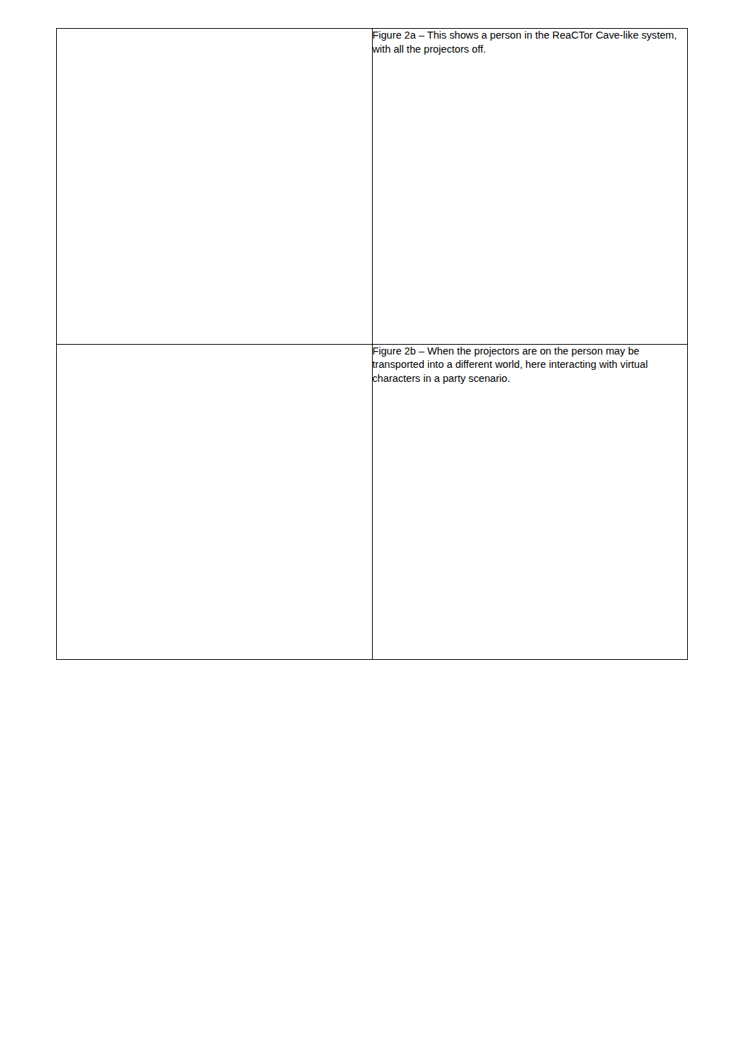| | Figure 2a – This shows a person in the ReaCTor Cave-like system, with all the projectors off. |
| | Figure 2b – When the projectors are on the person may be transported into a different world, here interacting with virtual characters in a party scenario. |